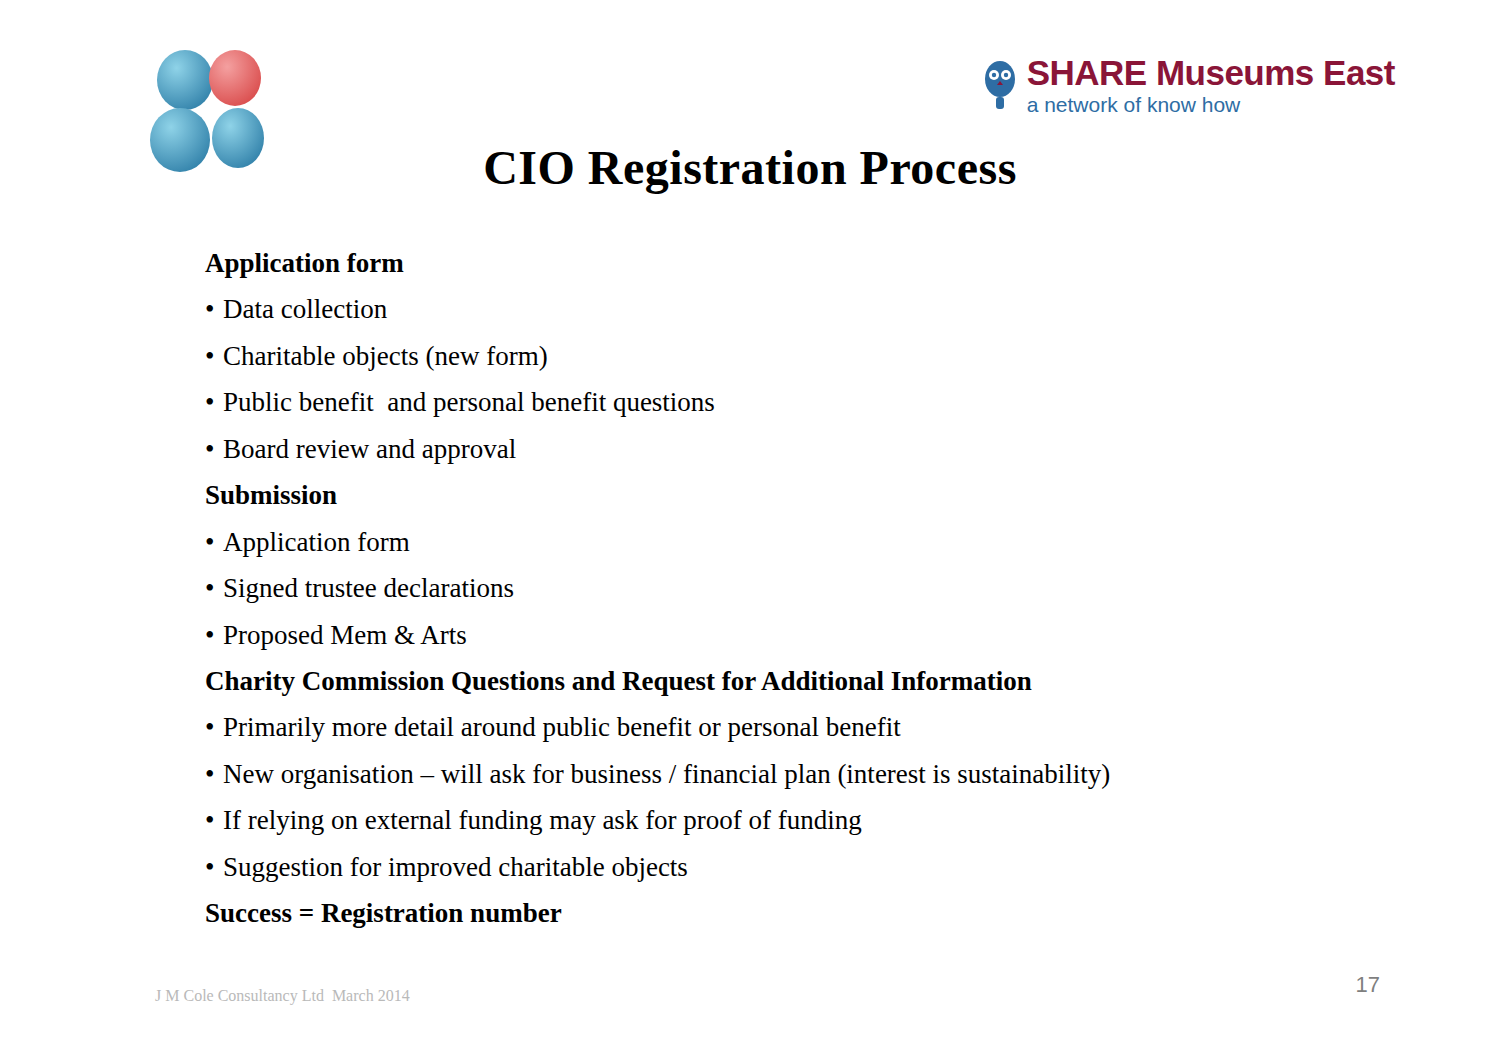SHARE Museums East
a network of know how
CIO Registration Process
Application form
Data collection
Charitable objects (new form)
Public benefit and personal benefit questions
Board review and approval
Submission
Application form
Signed trustee declarations
Proposed Mem & Arts
Charity Commission Questions and Request for Additional Information
Primarily more detail around public benefit or personal benefit
New organisation – will ask for business / financial plan (interest is sustainability)
If relying on external funding may ask for proof of funding
Suggestion for improved charitable objects
Success = Registration number
J M Cole Consultancy Ltd March 2014
17